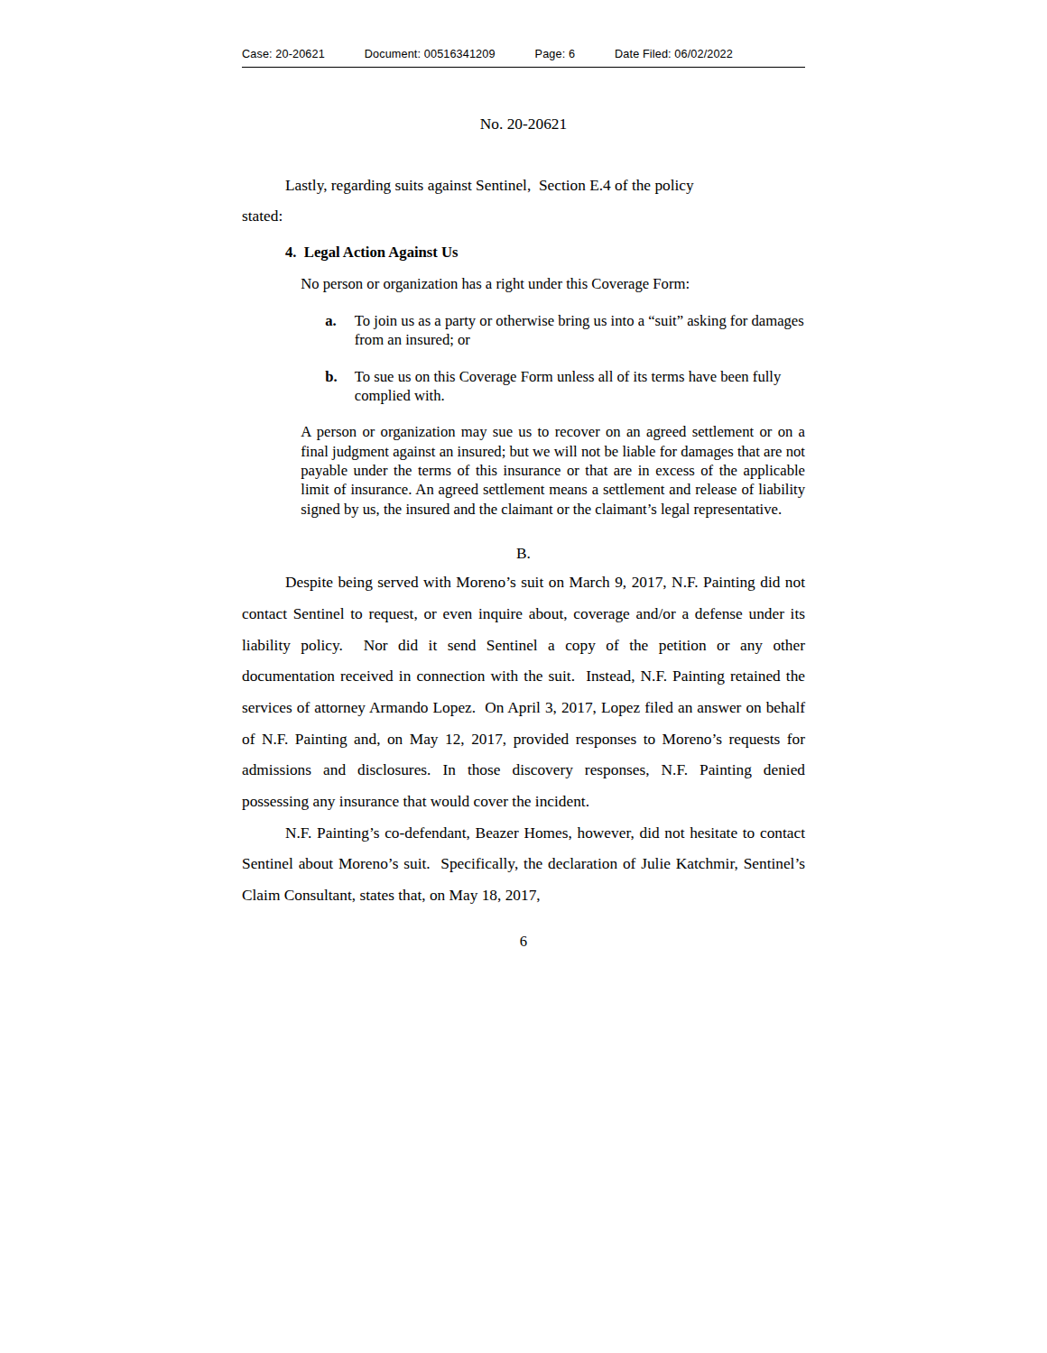Case: 20-20621 Document: 00516341209 Page: 6 Date Filed: 06/02/2022
No. 20-20621
Lastly, regarding suits against Sentinel, Section E.4 of the policy
stated:
4. Legal Action Against Us
No person or organization has a right under this Coverage Form:
a.
To join us as a party or otherwise bring us into a “suit” asking for damages from an insured; or
b.
To sue us on this Coverage Form unless all of its terms have been fully complied with.
A person or organization may sue us to recover on an agreed settlement or on a final judgment against an insured; but we will not be liable for damages that are not payable under the terms of this insurance or that are in excess of the applicable limit of insurance. An agreed settlement means a settlement and release of liability signed by us, the insured and the claimant or the claimant’s legal representative.
B.
Despite being served with Moreno’s suit on March 9, 2017, N.F. Painting did not contact Sentinel to request, or even inquire about, coverage and/or a defense under its liability policy. Nor did it send Sentinel a copy of the petition or any other documentation received in connection with the suit. Instead, N.F. Painting retained the services of attorney Armando Lopez. On April 3, 2017, Lopez filed an answer on behalf of N.F. Painting and, on May 12, 2017, provided responses to Moreno’s requests for admissions and disclosures. In those discovery responses, N.F. Painting denied possessing any insurance that would cover the incident.
N.F. Painting’s co-defendant, Beazer Homes, however, did not hesitate to contact Sentinel about Moreno’s suit. Specifically, the declaration of Julie Katchmir, Sentinel’s Claim Consultant, states that, on May 18, 2017,
6